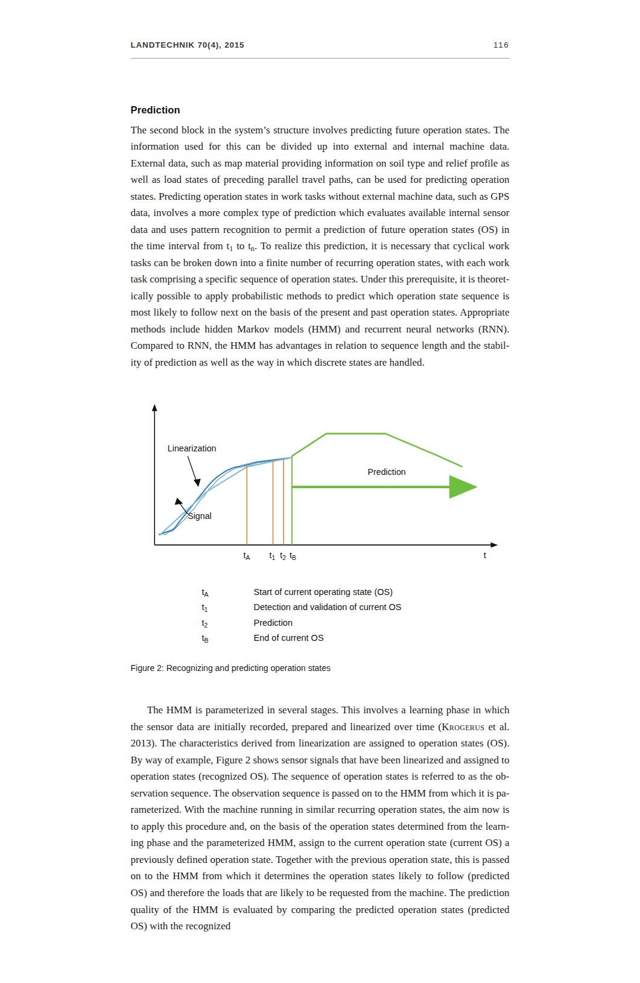LANDTECHNIK 70(4), 2015 116
Prediction
The second block in the system’s structure involves predicting future operation states. The information used for this can be divided up into external and internal machine data. External data, such as map material providing information on soil type and relief profile as well as load states of preceding parallel travel paths, can be used for predicting operation states. Predicting operation states in work tasks without external machine data, such as GPS data, involves a more complex type of prediction which evaluates available internal sensor data and uses pattern recognition to permit a prediction of future operation states (OS) in the time interval from t1 to tn. To realize this prediction, it is necessary that cyclical work tasks can be broken down into a finite number of recurring operation states, with each work task comprising a specific sequence of operation states. Under this prerequisite, it is theoretically possible to apply probabilistic methods to predict which operation state sequence is most likely to follow next on the basis of the present and past operation states. Appropriate methods include hidden Markov models (HMM) and recurrent neural networks (RNN). Compared to RNN, the HMM has advantages in relation to sequence length and the stability of prediction as well as the way in which discrete states are handled.
Linearization Signal Prediction tA t1 t2 tB t
| t A | Start of current operating state (OS) |
| t 1 | Detection and validation of current OS |
| t 2 | Prediction |
| t B | End of current OS |
Figure 2: Recognizing and predicting operation states
The HMM is parameterized in several stages. This involves a learning phase in which the sensor data are initially recorded, prepared and linearized over time (Krogerus et al. 2013). The characteristics derived from linearization are assigned to operation states (OS). By way of example, Figure 2 shows sensor signals that have been linearized and assigned to operation states (recognized OS). The sequence of operation states is referred to as the observation sequence. The observation sequence is passed on to the HMM from which it is parameterized. With the machine running in similar recurring operation states, the aim now is to apply this procedure and, on the basis of the operation states determined from the learning phase and the parameterized HMM, assign to the current operation state (current OS) a previously defined operation state. Together with the previous operation state, this is passed on to the HMM from which it determines the operation states likely to follow (predicted OS) and therefore the loads that are likely to be requested from the machine. The prediction quality of the HMM is evaluated by comparing the predicted operation states (predicted OS) with the recognized